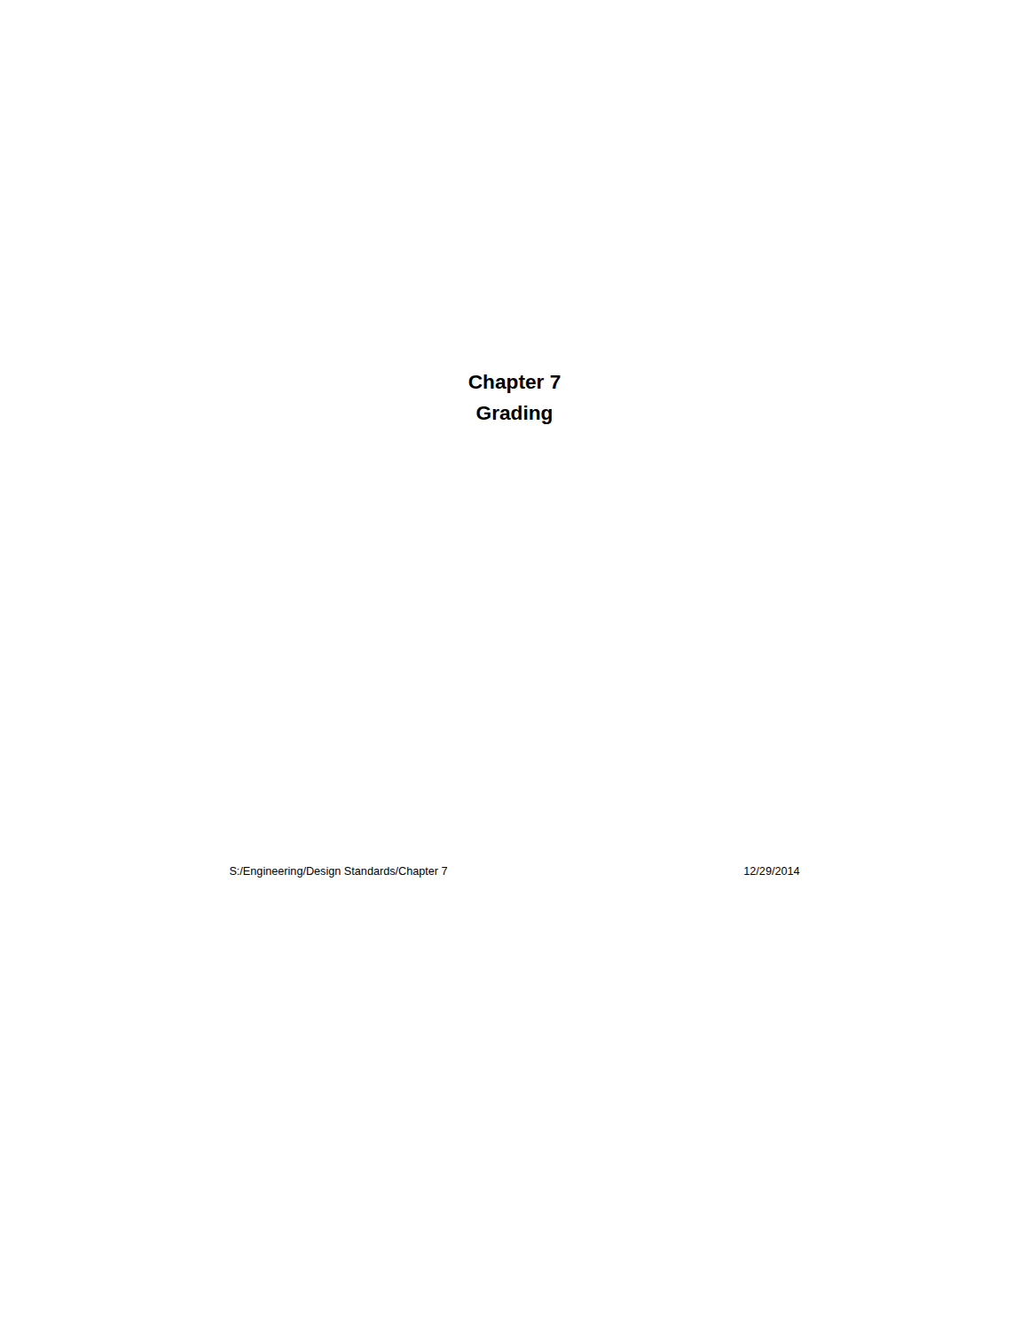Chapter 7 Grading
S:/Engineering/Design Standards/Chapter 7
12/29/2014